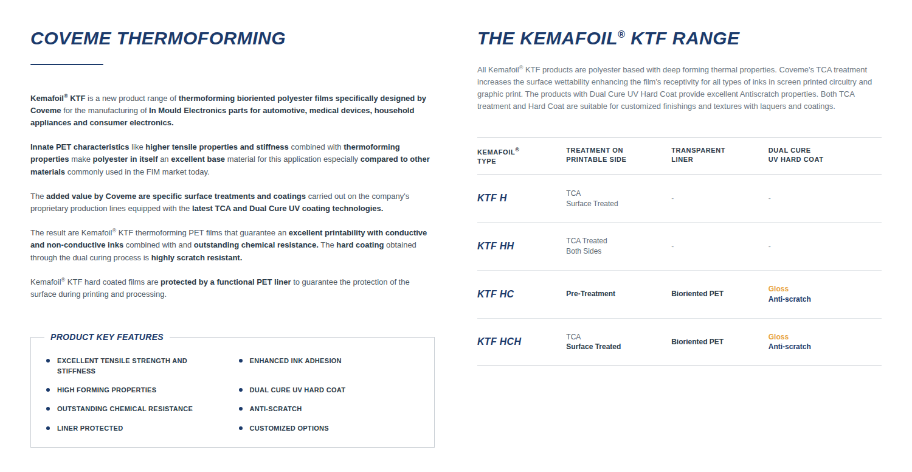COVEME THERMOFORMING
Kemafoil® KTF is a new product range of thermoforming bioriented polyester films specifically designed by Coveme for the manufacturing of In Mould Electronics parts for automotive, medical devices, household appliances and consumer electronics.
Innate PET characteristics like higher tensile properties and stiffness combined with thermoforming properties make polyester in itself an excellent base material for this application especially compared to other materials commonly used in the FIM market today.
The added value by Coveme are specific surface treatments and coatings carried out on the company's proprietary production lines equipped with the latest TCA and Dual Cure UV coating technologies.
The result are Kemafoil® KTF thermoforming PET films that guarantee an excellent printability with conductive and non-conductive inks combined with and outstanding chemical resistance. The hard coating obtained through the dual curing process is highly scratch resistant.
Kemafoil® KTF hard coated films are protected by a functional PET liner to guarantee the protection of the surface during printing and processing.
PRODUCT KEY FEATURES
EXCELLENT TENSILE STRENGTH AND STIFFNESS
ENHANCED INK ADHESION
HIGH FORMING PROPERTIES
DUAL CURE UV HARD COAT
OUTSTANDING CHEMICAL RESISTANCE
ANTI-SCRATCH
LINER PROTECTED
CUSTOMIZED OPTIONS
THE KEMAFOIL® KTF RANGE
All Kemafoil® KTF products are polyester based with deep forming thermal properties. Coveme's TCA treatment increases the surface wettability enhancing the film's receptivity for all types of inks in screen printed circuitry and graphic print. The products with Dual Cure UV Hard Coat provide excellent Antiscratch properties. Both TCA treatment and Hard Coat are suitable for customized finishings and textures with laquers and coatings.
| KEMAFOIL ® TYPE | TREATMENT ON PRINTABLE SIDE | TRANSPARENT LINER | DUAL CURE UV HARD COAT |
| --- | --- | --- | --- |
| KTF H | TCA Surface Treated | - | - |
| KTF HH | TCA Treated Both Sides | - | - |
| KTF HC | Pre-Treatment | Bioriented PET | Gloss Anti-scratch |
| KTF HCH | TCA Surface Treated | Bioriented PET | Gloss Anti-scratch |